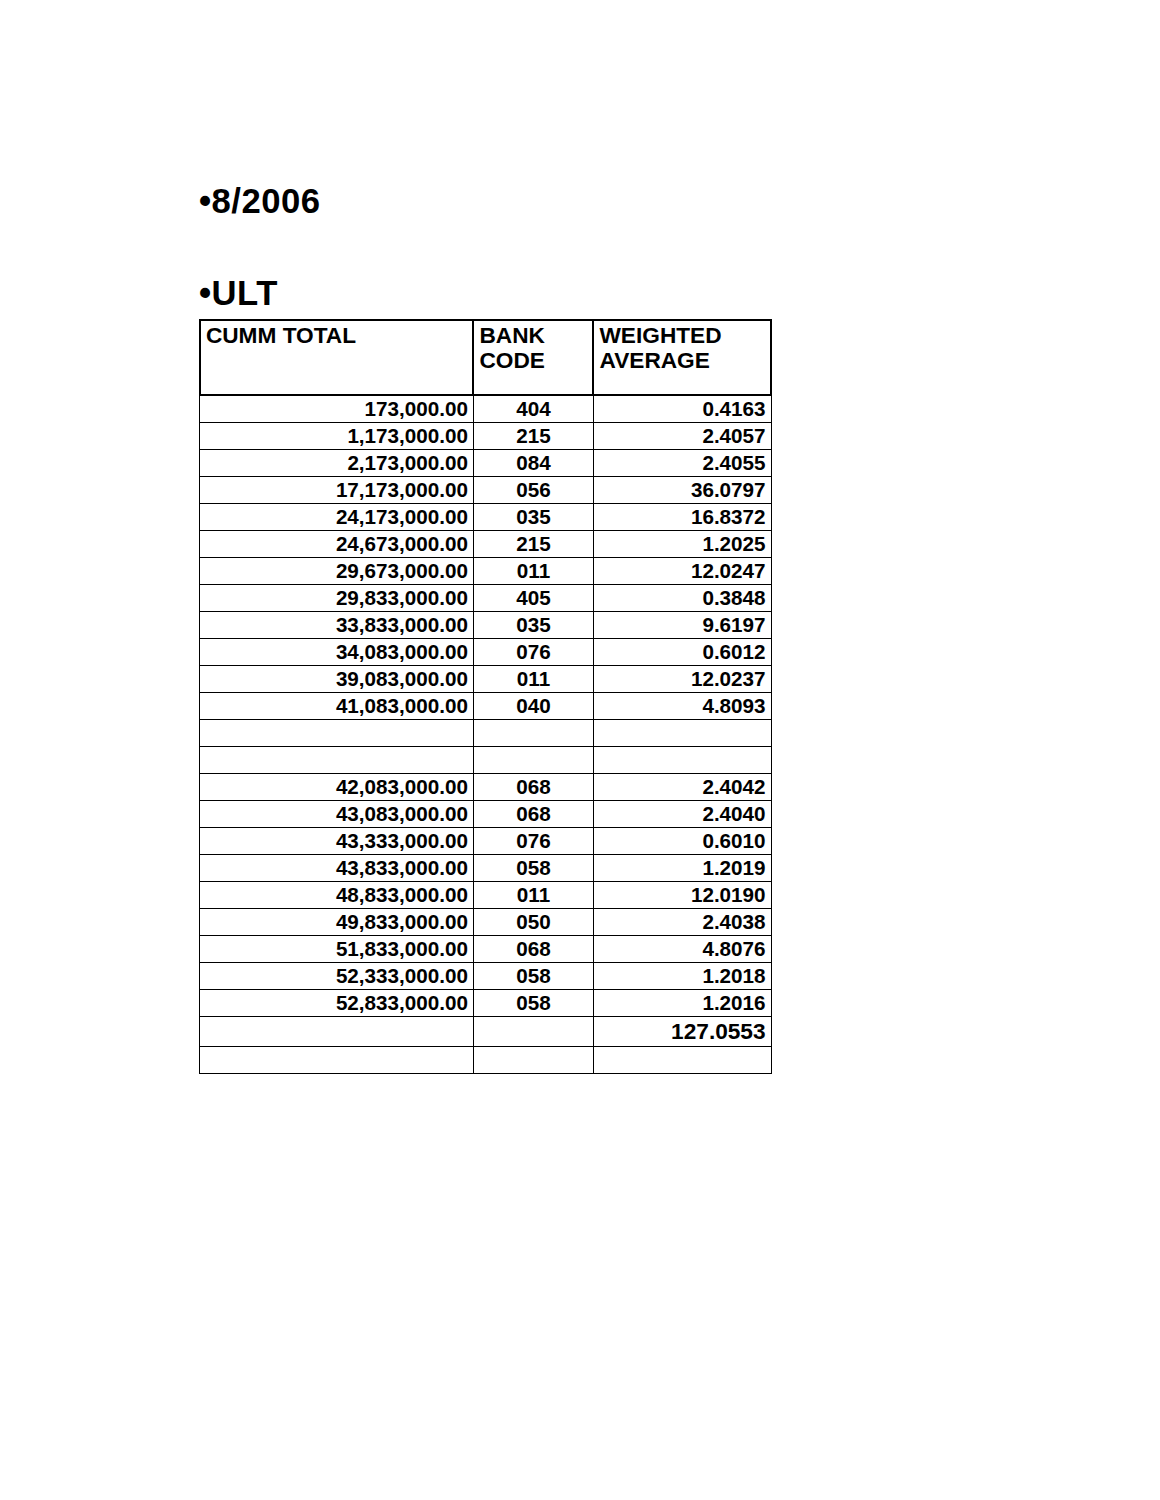•8/2006
•ULT
| CUMM TOTAL | BANK CODE | WEIGHTED AVERAGE |
| --- | --- | --- |
| 173,000.00 | 404 | 0.4163 |
| 1,173,000.00 | 215 | 2.4057 |
| 2,173,000.00 | 084 | 2.4055 |
| 17,173,000.00 | 056 | 36.0797 |
| 24,173,000.00 | 035 | 16.8372 |
| 24,673,000.00 | 215 | 1.2025 |
| 29,673,000.00 | 011 | 12.0247 |
| 29,833,000.00 | 405 | 0.3848 |
| 33,833,000.00 | 035 | 9.6197 |
| 34,083,000.00 | 076 | 0.6012 |
| 39,083,000.00 | 011 | 12.0237 |
| 41,083,000.00 | 040 | 4.8093 |
| 42,083,000.00 | 068 | 2.4042 |
| 43,083,000.00 | 068 | 2.4040 |
| 43,333,000.00 | 076 | 0.6010 |
| 43,833,000.00 | 058 | 1.2019 |
| 48,833,000.00 | 011 | 12.0190 |
| 49,833,000.00 | 050 | 2.4038 |
| 51,833,000.00 | 068 | 4.8076 |
| 52,333,000.00 | 058 | 1.2018 |
| 52,833,000.00 | 058 | 1.2016 |
| | | 127.0553 |